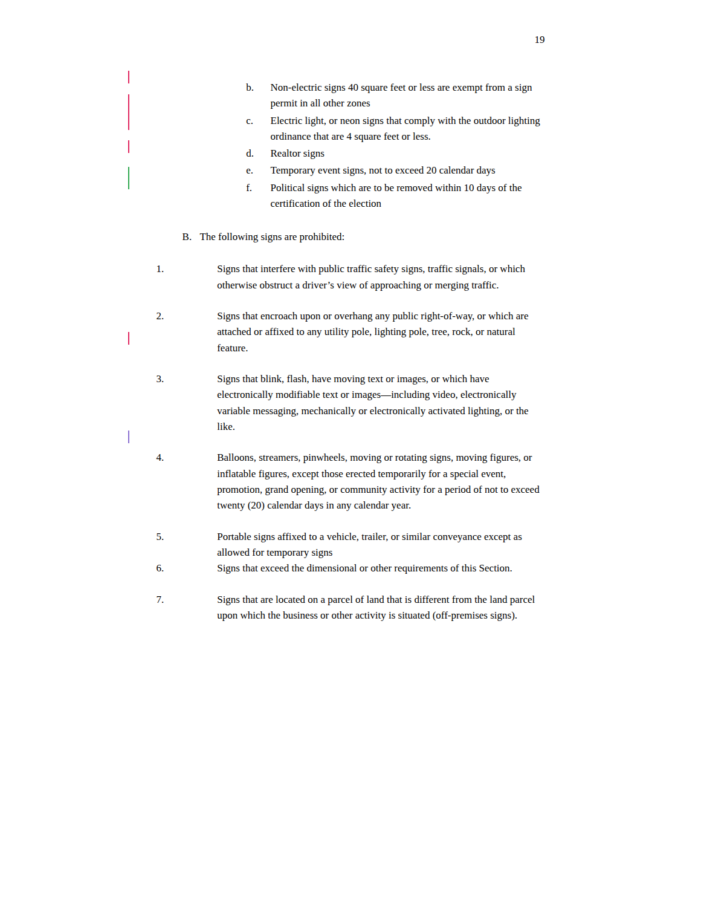19
b. Non-electric signs 40 square feet or less are exempt from a sign permit in all other zones
c. Electric light, or neon signs that comply with the outdoor lighting ordinance that are 4 square feet or less.
d. Realtor signs
e. Temporary event signs, not to exceed 20 calendar days
f. Political signs which are to be removed within 10 days of the certification of the election
B. The following signs are prohibited:
1. Signs that interfere with public traffic safety signs, traffic signals, or which otherwise obstruct a driver’s view of approaching or merging traffic.
2. Signs that encroach upon or overhang any public right-of-way, or which are attached or affixed to any utility pole, lighting pole, tree, rock, or natural feature.
3. Signs that blink, flash, have moving text or images, or which have electronically modifiable text or images—including video, electronically variable messaging, mechanically or electronically activated lighting, or the like.
4. Balloons, streamers, pinwheels, moving or rotating signs, moving figures, or inflatable figures, except those erected temporarily for a special event, promotion, grand opening, or community activity for a period of not to exceed twenty (20) calendar days in any calendar year.
5. Portable signs affixed to a vehicle, trailer, or similar conveyance except as allowed for temporary signs
6. Signs that exceed the dimensional or other requirements of this Section.
7. Signs that are located on a parcel of land that is different from the land parcel upon which the business or other activity is situated (off-premises signs).